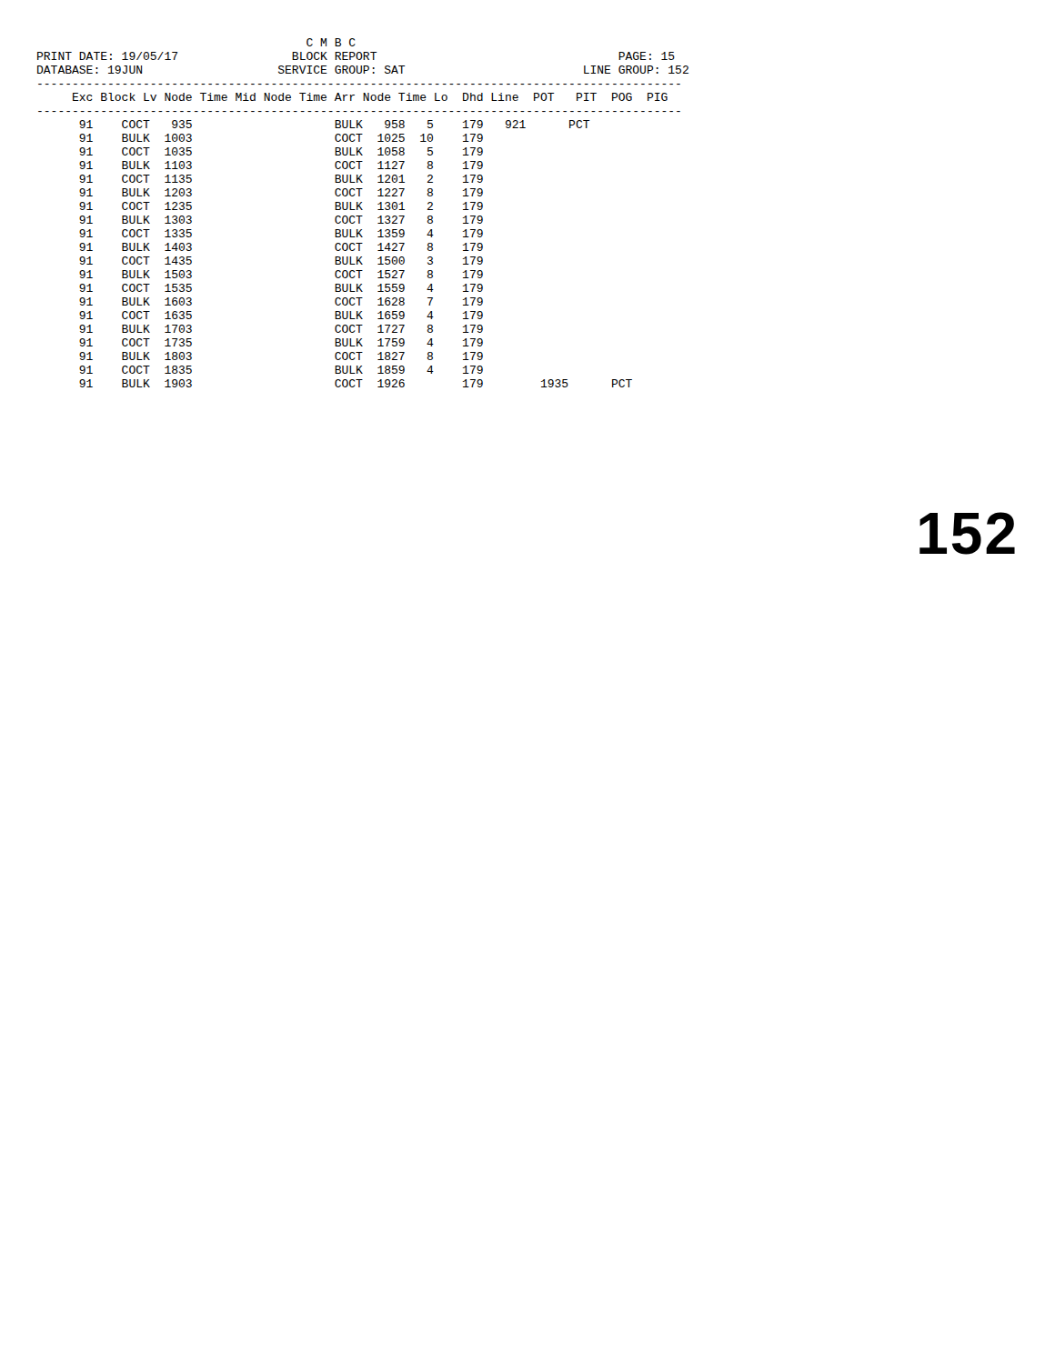C M B C
PRINT DATE: 19/05/17                BLOCK REPORT                                  PAGE: 15
DATABASE: 19JUN                   SERVICE GROUP: SAT                         LINE GROUP: 152
-------------------------------------------------------------------------------------------
     Exc Block Lv Node Time Mid Node Time Arr Node Time Lo  Dhd Line  POT   PIT  POG  PIG
-------------------------------------------------------------------------------------------
      91    COCT   935                    BULK   958   5    179   921      PCT
      91    BULK  1003                    COCT  1025  10    179
      91    COCT  1035                    BULK  1058   5    179
      91    BULK  1103                    COCT  1127   8    179
      91    COCT  1135                    BULK  1201   2    179
      91    BULK  1203                    COCT  1227   8    179
      91    COCT  1235                    BULK  1301   2    179
      91    BULK  1303                    COCT  1327   8    179
      91    COCT  1335                    BULK  1359   4    179
      91    BULK  1403                    COCT  1427   8    179
      91    COCT  1435                    BULK  1500   3    179
      91    BULK  1503                    COCT  1527   8    179
      91    COCT  1535                    BULK  1559   4    179
      91    BULK  1603                    COCT  1628   7    179
      91    COCT  1635                    BULK  1659   4    179
      91    BULK  1703                    COCT  1727   8    179
      91    COCT  1735                    BULK  1759   4    179
      91    BULK  1803                    COCT  1827   8    179
      91    COCT  1835                    BULK  1859   4    179
      91    BULK  1903                    COCT  1926        179        1935      PCT
152